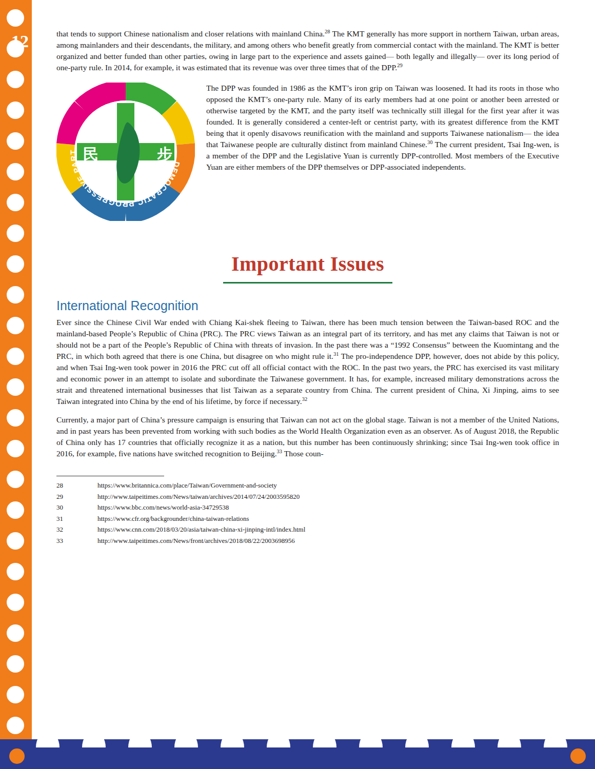12
that tends to support Chinese nationalism and closer relations with mainland China.28 The KMT generally has more support in northern Taiwan, urban areas, among mainlanders and their descendants, the military, and among others who benefit greatly from commercial contact with the mainland. The KMT is better organized and better funded than other parties, owing in large part to the experience and assets gained— both legally and illegally— over its long period of one-party rule. In 2014, for example, it was estimated that its revenue was over three times that of the DPP.29
主 進 民 步 DEMOCRATIC PROGRESSIVE PARTY
The DPP was founded in 1986 as the KMT’s iron grip on Taiwan was loosened. It had its roots in those who opposed the KMT’s one-party rule. Many of its early members had at one point or another been arrested or otherwise targeted by the KMT, and the party itself was technically still illegal for the first year after it was founded. It is generally considered a center-left or centrist party, with its greatest difference from the KMT being that it openly disavows reunification with the mainland and supports Taiwanese nationalism— the idea that Taiwanese people are culturally distinct from mainland Chinese.30 The current president, Tsai Ing-wen, is a member of the DPP and the Legislative Yuan is currently DPP-controlled. Most members of the Executive Yuan are either members of the DPP themselves or DPP-associated independents.
Important Issues
International Recognition
Ever since the Chinese Civil War ended with Chiang Kai-shek fleeing to Taiwan, there has been much tension between the Taiwan-based ROC and the mainland-based People’s Republic of China (PRC). The PRC views Taiwan as an integral part of its territory, and has met any claims that Taiwan is not or should not be a part of the People’s Republic of China with threats of invasion. In the past there was a “1992 Consensus” between the Kuomintang and the PRC, in which both agreed that there is one China, but disagree on who might rule it.31 The pro-independence DPP, however, does not abide by this policy, and when Tsai Ing-wen took power in 2016 the PRC cut off all official contact with the ROC. In the past two years, the PRC has exercised its vast military and economic power in an attempt to isolate and subordinate the Taiwanese government. It has, for example, increased military demonstrations across the strait and threatened international businesses that list Taiwan as a separate country from China. The current president of China, Xi Jinping, aims to see Taiwan integrated into China by the end of his lifetime, by force if necessary.32
Currently, a major part of China’s pressure campaign is ensuring that Taiwan can not act on the global stage. Taiwan is not a member of the United Nations, and in past years has been prevented from working with such bodies as the World Health Organization even as an observer. As of August 2018, the Republic of China only has 17 countries that officially recognize it as a nation, but this number has been continuously shrinking; since Tsai Ing-wen took office in 2016, for example, five nations have switched recognition to Beijing.33 Those coun-
| 28 | https://www.britannica.com/place/Taiwan/Government-and-society |
| 29 | http://www.taipeitimes.com/News/taiwan/archives/2014/07/24/2003595820 |
| 30 | https://www.bbc.com/news/world-asia-34729538 |
| 31 | https://www.cfr.org/backgrounder/china-taiwan-relations |
| 32 | https://www.cnn.com/2018/03/20/asia/taiwan-china-xi-jinping-intl/index.html |
| 33 | http://www.taipeitimes.com/News/front/archives/2018/08/22/2003698956 |